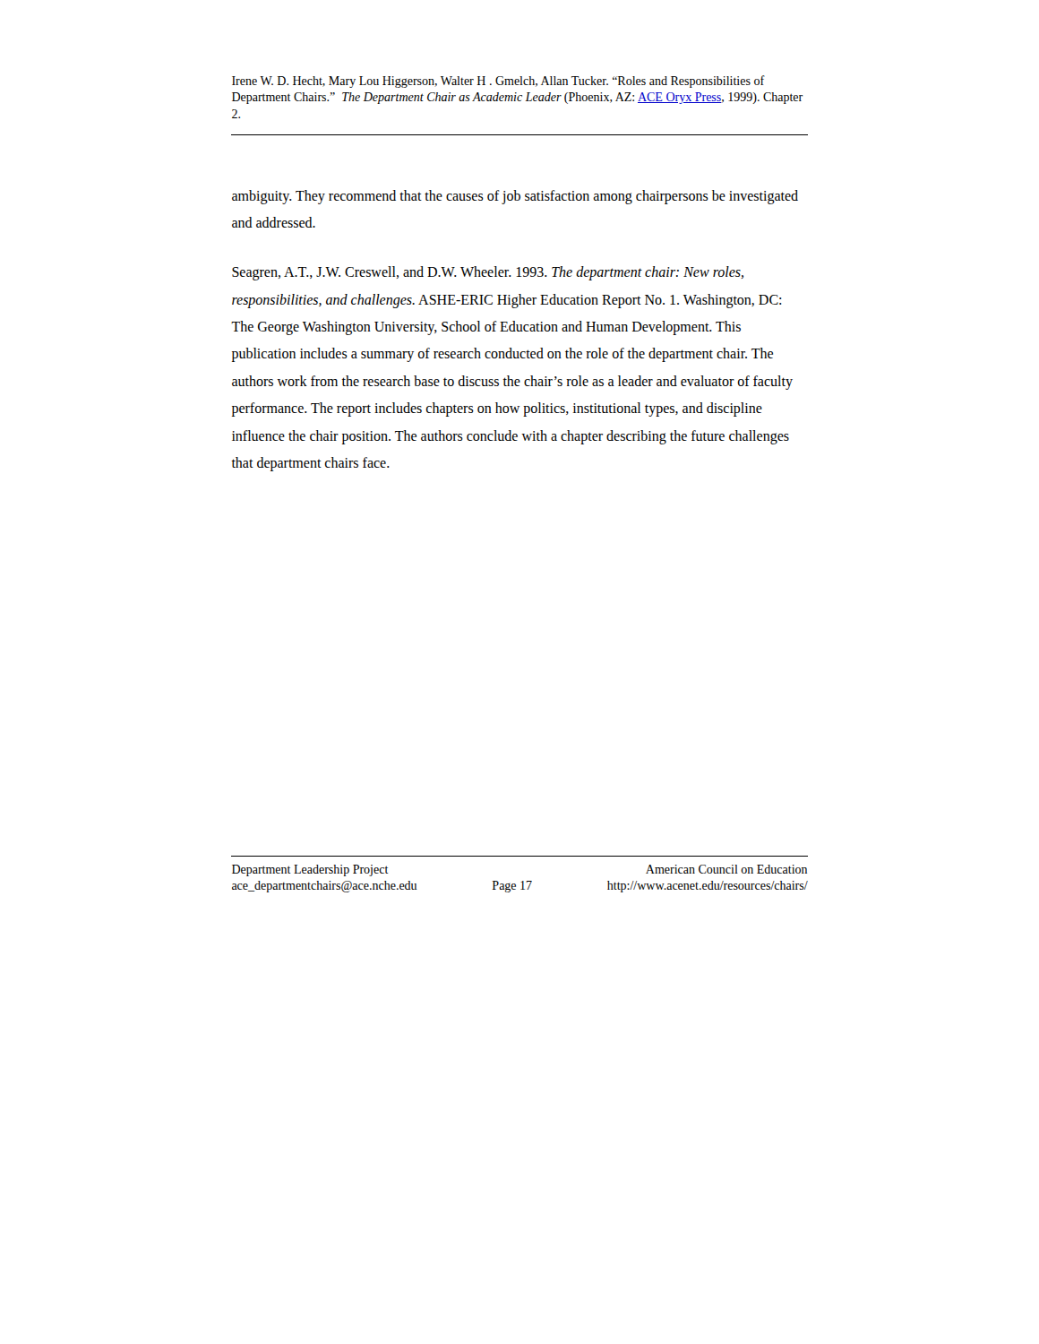Irene W. D. Hecht, Mary Lou Higgerson, Walter H . Gmelch, Allan Tucker. “Roles and Responsibilities of Department Chairs.” The Department Chair as Academic Leader (Phoenix, AZ: ACE Oryx Press, 1999). Chapter 2.
ambiguity. They recommend that the causes of job satisfaction among chairpersons be investigated and addressed.
Seagren, A.T., J.W. Creswell, and D.W. Wheeler. 1993. The department chair: New roles, responsibilities, and challenges. ASHE-ERIC Higher Education Report No. 1. Washington, DC: The George Washington University, School of Education and Human Development. This publication includes a summary of research conducted on the role of the department chair. The authors work from the research base to discuss the chair’s role as a leader and evaluator of faculty performance. The report includes chapters on how politics, institutional types, and discipline influence the chair position. The authors conclude with a chapter describing the future challenges that department chairs face.
Department Leadership Project
American Council on Education
ace_departmentchairs@ace.nche.edu
Page 17
http://www.acenet.edu/resources/chairs/